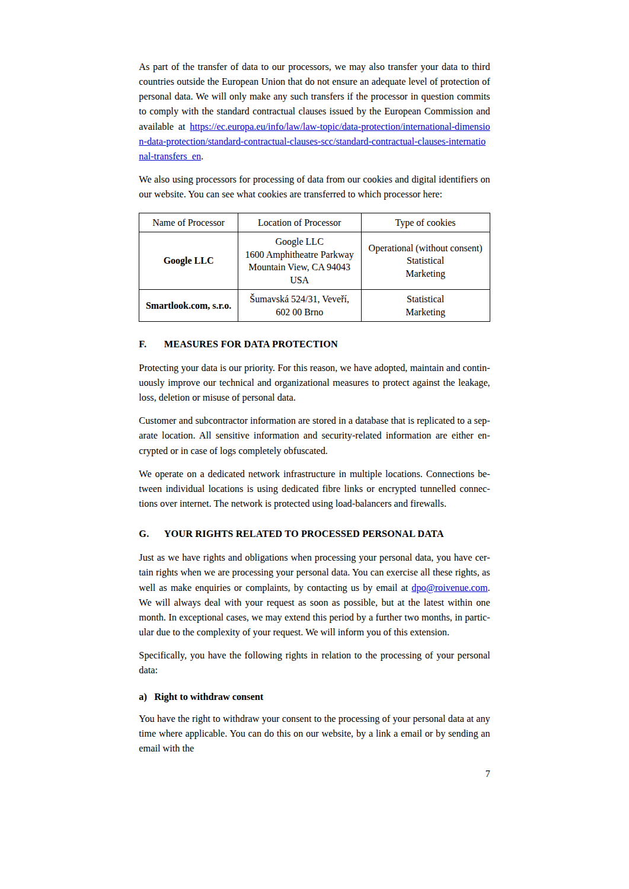As part of the transfer of data to our processors, we may also transfer your data to third countries outside the European Union that do not ensure an adequate level of protection of personal data. We will only make any such transfers if the processor in question commits to comply with the standard contractual clauses issued by the European Commission and available at https://ec.europa.eu/info/law/law-topic/data-protection/international-dimension-data-protection/standard-contractual-clauses-scc/standard-contractual-clauses-international-transfers_en.
We also using processors for processing of data from our cookies and digital identifiers on our website. You can see what cookies are transferred to which processor here:
| Name of Processor | Location of Processor | Type of cookies |
| Google LLC | Google LLC 1600 Amphitheatre Parkway Mountain View, CA 94043 USA | Operational (without consent) Statistical Marketing |
| Smartlook.com, s.r.o. | Šumavská 524/31, Veveří, 602 00 Brno | Statistical Marketing |
F. Measures for data protection
Protecting your data is our priority. For this reason, we have adopted, maintain and continuously improve our technical and organizational measures to protect against the leakage, loss, deletion or misuse of personal data.
Customer and subcontractor information are stored in a database that is replicated to a separate location. All sensitive information and security-related information are either encrypted or in case of logs completely obfuscated.
We operate on a dedicated network infrastructure in multiple locations. Connections between individual locations is using dedicated fibre links or encrypted tunnelled connections over internet. The network is protected using load-balancers and firewalls.
G. Your rights related to processed personal data
Just as we have rights and obligations when processing your personal data, you have certain rights when we are processing your personal data. You can exercise all these rights, as well as make enquiries or complaints, by contacting us by email at dpo@roivenue.com. We will always deal with your request as soon as possible, but at the latest within one month. In exceptional cases, we may extend this period by a further two months, in particular due to the complexity of your request. We will inform you of this extension.
Specifically, you have the following rights in relation to the processing of your personal data:
a) Right to withdraw consent
You have the right to withdraw your consent to the processing of your personal data at any time where applicable. You can do this on our website, by a link a email or by sending an email with the
7